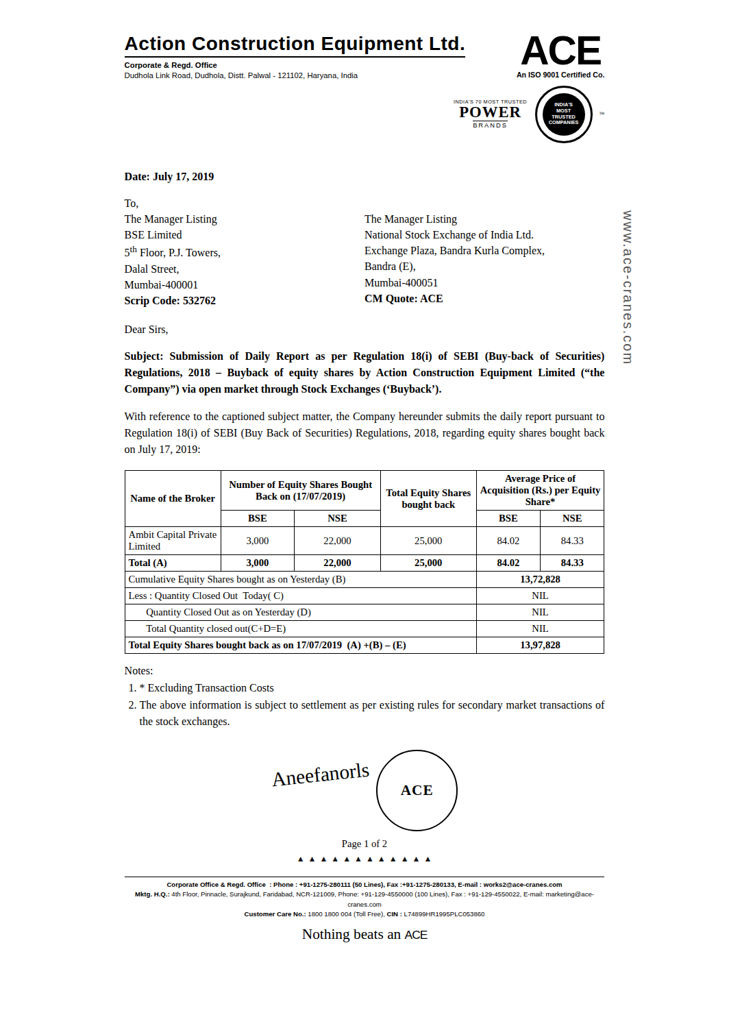www.ace-cranes.com
Action Construction Equipment Ltd.
Corporate & Regd. Office
Dudhola Link Road, Dudhola, Distt. Palwal - 121102, Haryana, India
ACE
An ISO 9001 Certified Co.
INDIA'S 70 MOST TRUSTED
POWER
BRANDS
INDIA'S
MOST
TRUSTED
COMPANIES
™
Date: July 17, 2019
To,
The Manager Listing
BSE Limited
5th Floor, P.J. Towers,
Dalal Street,
Mumbai-400001
Scrip Code: 532762
The Manager Listing
National Stock Exchange of India Ltd.
Exchange Plaza, Bandra Kurla Complex,
Bandra (E),
Mumbai-400051
CM Quote: ACE
Dear Sirs,
Subject: Submission of Daily Report as per Regulation 18(i) of SEBI (Buy-back of Securities) Regulations, 2018 – Buyback of equity shares by Action Construction Equipment Limited (“the Company”) via open market through Stock Exchanges (‘Buyback’).
With reference to the captioned subject matter, the Company hereunder submits the daily report pursuant to Regulation 18(i) of SEBI (Buy Back of Securities) Regulations, 2018, regarding equity shares bought back on July 17, 2019:
| Name of the Broker | Number of Equity Shares Bought Back on (17/07/2019) | Total Equity Shares bought back | Average Price of Acquisition (Rs.) per Equity Share* |
| --- | --- | --- | --- |
| BSE | NSE | BSE | NSE |
| Ambit Capital Private Limited | 3,000 | 22,000 | 25,000 | 84.02 | 84.33 |
| Total (A) | 3,000 | 22,000 | 25,000 | 84.02 | 84.33 |
| Cumulative Equity Shares bought as on Yesterday (B) | 13,72,828 |
| Less : Quantity Closed Out Today( C) | NIL |
| Quantity Closed Out as on Yesterday (D) | NIL |
| Total Quantity closed out(C+D=E) | NIL |
| Total Equity Shares bought back as on 17/07/2019 (A) +(B) – (E) | 13,97,828 |
Notes:
* Excluding Transaction Costs
The above information is subject to settlement as per existing rules for secondary market transactions of the stock exchanges.
Aneefanorls
ACE
Page 1 of 2
▲ ▲ ▲ ▲ ▲ ▲ ▲ ▲ ▲ ▲ ▲ ▲
Corporate Office & Regd. Office : Phone : +91-1275-280111 (50 Lines), Fax :+91-1275-280133, E-mail : works2@ace-cranes.com
Mktg. H.Q.: 4th Floor, Pinnacle, Surajkund, Faridabad, NCR-121009, Phone: +91-129-4550000 (100 Lines), Fax : +91-129-4550022, E-mail: marketing@ace-cranes.com
Customer Care No.: 1800 1800 004 (Toll Free), CIN : L74899HR1995PLC053860
Nothing beats an ACE